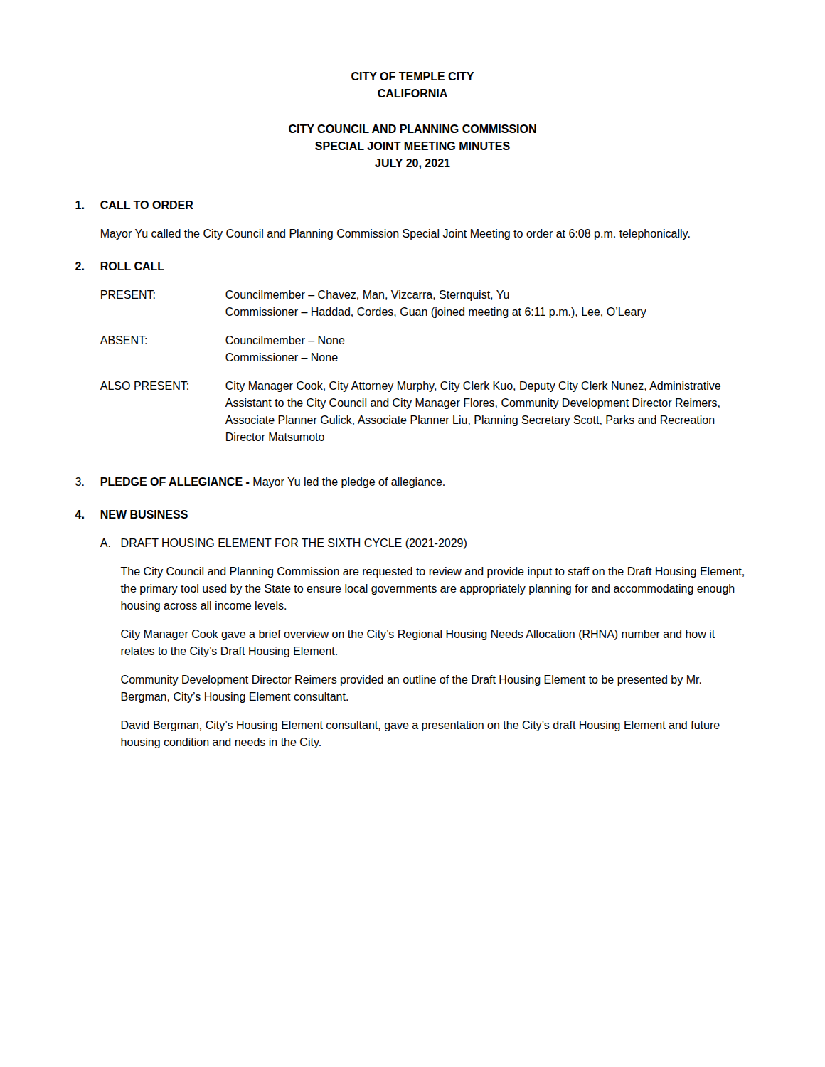CITY OF TEMPLE CITY
CALIFORNIA
CITY COUNCIL AND PLANNING COMMISSION
SPECIAL JOINT MEETING MINUTES
JULY 20, 2021
1. CALL TO ORDER
Mayor Yu called the City Council and Planning Commission Special Joint Meeting to order at 6:08 p.m. telephonically.
2. ROLL CALL
| PRESENT: | Councilmember – Chavez, Man, Vizcarra, Sternquist, Yu Commissioner – Haddad, Cordes, Guan (joined meeting at 6:11 p.m.), Lee, O’Leary |
| ABSENT: | Councilmember – None Commissioner – None |
| ALSO PRESENT: | City Manager Cook, City Attorney Murphy, City Clerk Kuo, Deputy City Clerk Nunez, Administrative Assistant to the City Council and City Manager Flores, Community Development Director Reimers, Associate Planner Gulick, Associate Planner Liu, Planning Secretary Scott, Parks and Recreation Director Matsumoto |
3. PLEDGE OF ALLEGIANCE - Mayor Yu led the pledge of allegiance.
4. NEW BUSINESS
A. DRAFT HOUSING ELEMENT FOR THE SIXTH CYCLE (2021-2029)
The City Council and Planning Commission are requested to review and provide input to staff on the Draft Housing Element, the primary tool used by the State to ensure local governments are appropriately planning for and accommodating enough housing across all income levels.
City Manager Cook gave a brief overview on the City’s Regional Housing Needs Allocation (RHNA) number and how it relates to the City’s Draft Housing Element.
Community Development Director Reimers provided an outline of the Draft Housing Element to be presented by Mr. Bergman, City’s Housing Element consultant.
David Bergman, City’s Housing Element consultant, gave a presentation on the City’s draft Housing Element and future housing condition and needs in the City.